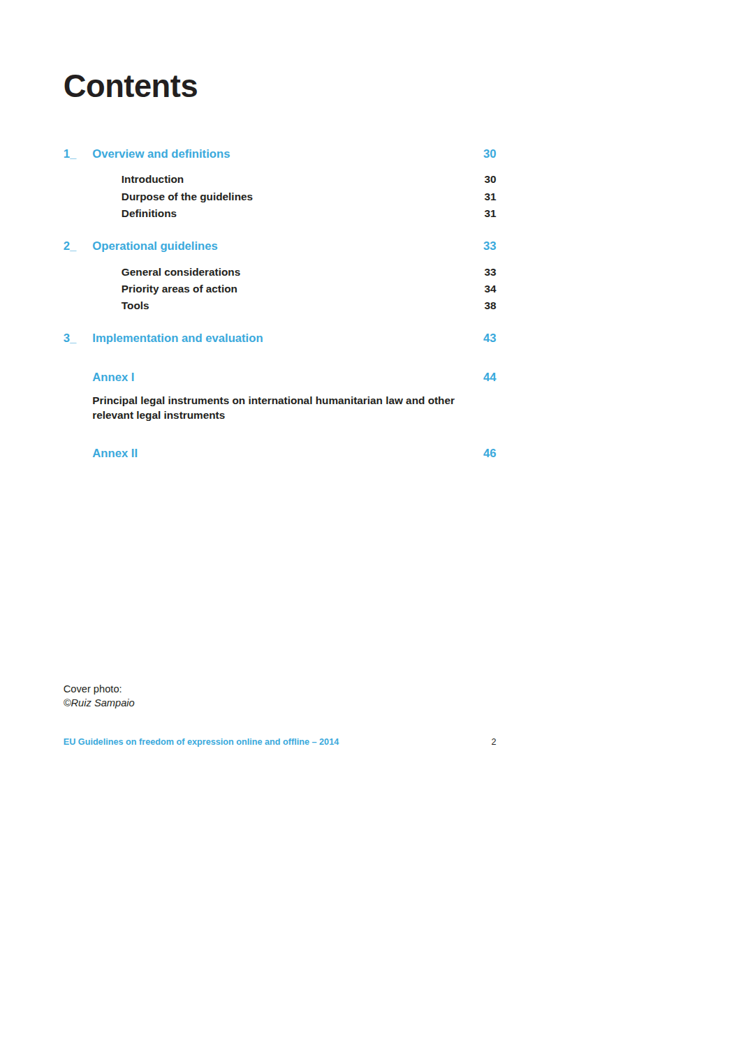Contents
| 1_ | Overview and definitions | 30 |
| | Introduction | 30 |
| | Durpose of the guidelines | 31 |
| | Definitions | 31 |
| 2_ | Operational guidelines | 33 |
| | General considerations | 33 |
| | Priority areas of action | 34 |
| | Tools | 38 |
| 3_ | Implementation and evaluation | 43 |
| | Annex I | 44 |
| | Principal legal instruments on international humanitarian law and other relevant legal instruments | |
| | Annex II | 46 |
Cover photo:
©Ruiz Sampaio
EU Guidelines on freedom of expression online and offline – 2014 2